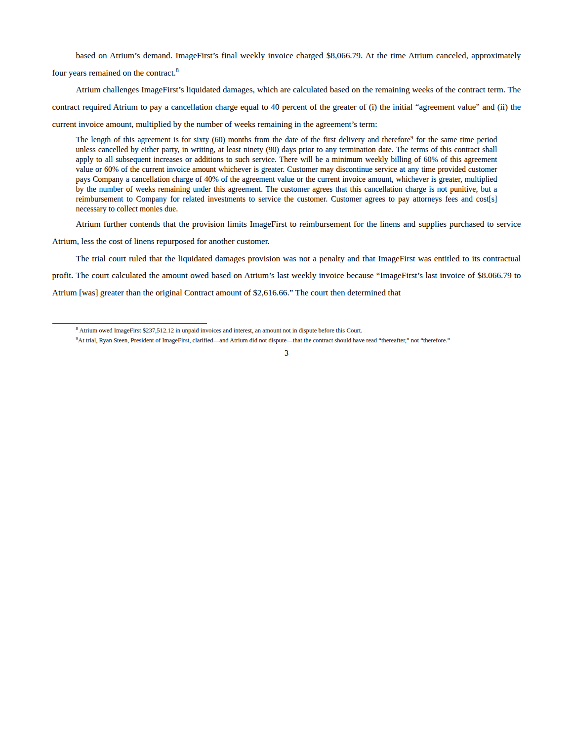based on Atrium’s demand. ImageFirst’s final weekly invoice charged $8,066.79. At the time Atrium canceled, approximately four years remained on the contract.8
Atrium challenges ImageFirst’s liquidated damages, which are calculated based on the remaining weeks of the contract term. The contract required Atrium to pay a cancellation charge equal to 40 percent of the greater of (i) the initial “agreement value” and (ii) the current invoice amount, multiplied by the number of weeks remaining in the agreement’s term:
The length of this agreement is for sixty (60) months from the date of the first delivery and therefore9 for the same time period unless cancelled by either party, in writing, at least ninety (90) days prior to any termination date. The terms of this contract shall apply to all subsequent increases or additions to such service. There will be a minimum weekly billing of 60% of this agreement value or 60% of the current invoice amount whichever is greater. Customer may discontinue service at any time provided customer pays Company a cancellation charge of 40% of the agreement value or the current invoice amount, whichever is greater, multiplied by the number of weeks remaining under this agreement. The customer agrees that this cancellation charge is not punitive, but a reimbursement to Company for related investments to service the customer. Customer agrees to pay attorneys fees and cost[s] necessary to collect monies due.
Atrium further contends that the provision limits ImageFirst to reimbursement for the linens and supplies purchased to service Atrium, less the cost of linens repurposed for another customer.
The trial court ruled that the liquidated damages provision was not a penalty and that ImageFirst was entitled to its contractual profit. The court calculated the amount owed based on Atrium’s last weekly invoice because “ImageFirst’s last invoice of $8.066.79 to Atrium [was] greater than the original Contract amount of $2,616.66.” The court then determined that
8 Atrium owed ImageFirst $237,512.12 in unpaid invoices and interest, an amount not in dispute before this Court.
9At trial, Ryan Steen, President of ImageFirst, clarified—and Atrium did not dispute—that the contract should have read “thereafter,” not “therefore.”
3